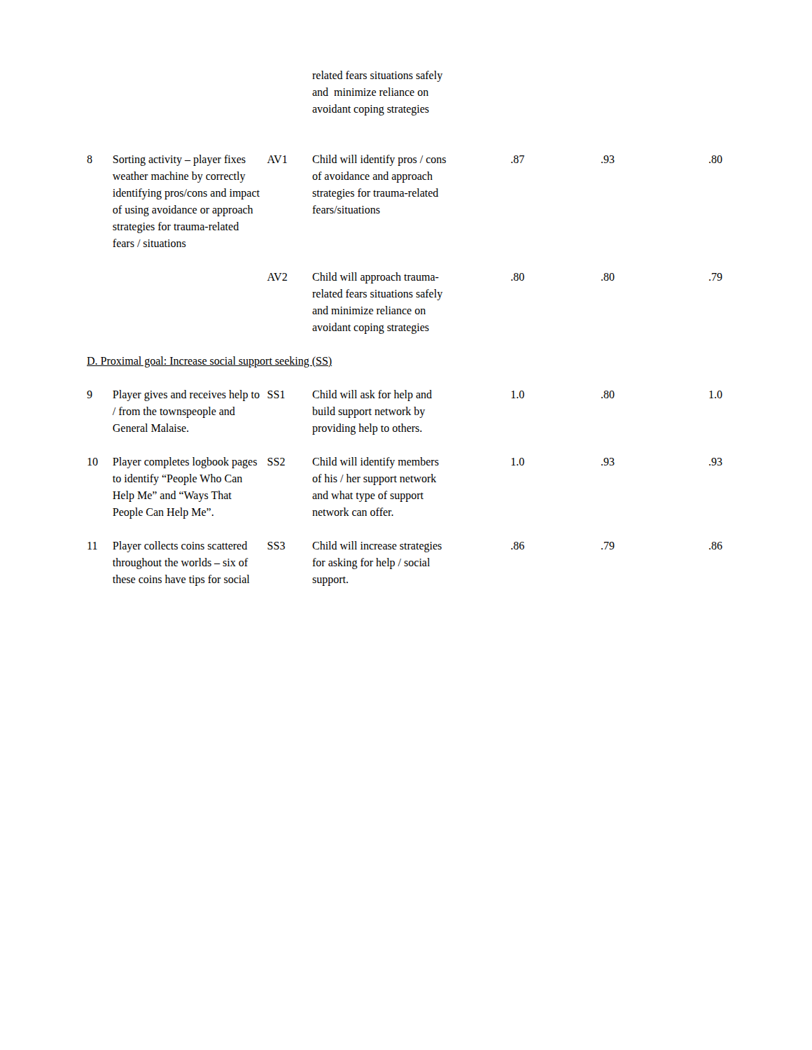| | | | related fears situations safely and minimize reliance on avoidant coping strategies | | | |
| 8 | Sorting activity – player fixes weather machine by correctly identifying pros/cons and impact of using avoidance or approach strategies for trauma-related fears / situations | AV1 | Child will identify pros / cons of avoidance and approach strategies for trauma-related fears/situations | .87 | .93 | .80 |
| | | AV2 | Child will approach trauma-related fears situations safely and minimize reliance on avoidant coping strategies | .80 | .80 | .79 |
| D. Proximal goal: Increase social support seeking (SS) |
| 9 | Player gives and receives help to / from the townspeople and General Malaise. | SS1 | Child will ask for help and build support network by providing help to others. | 1.0 | .80 | 1.0 |
| 10 | Player completes logbook pages to identify “People Who Can Help Me” and “Ways That People Can Help Me”. | SS2 | Child will identify members of his / her support network and what type of support network can offer. | 1.0 | .93 | .93 |
| 11 | Player collects coins scattered throughout the worlds – six of these coins have tips for social | SS3 | Child will increase strategies for asking for help / social support. | .86 | .79 | .86 |